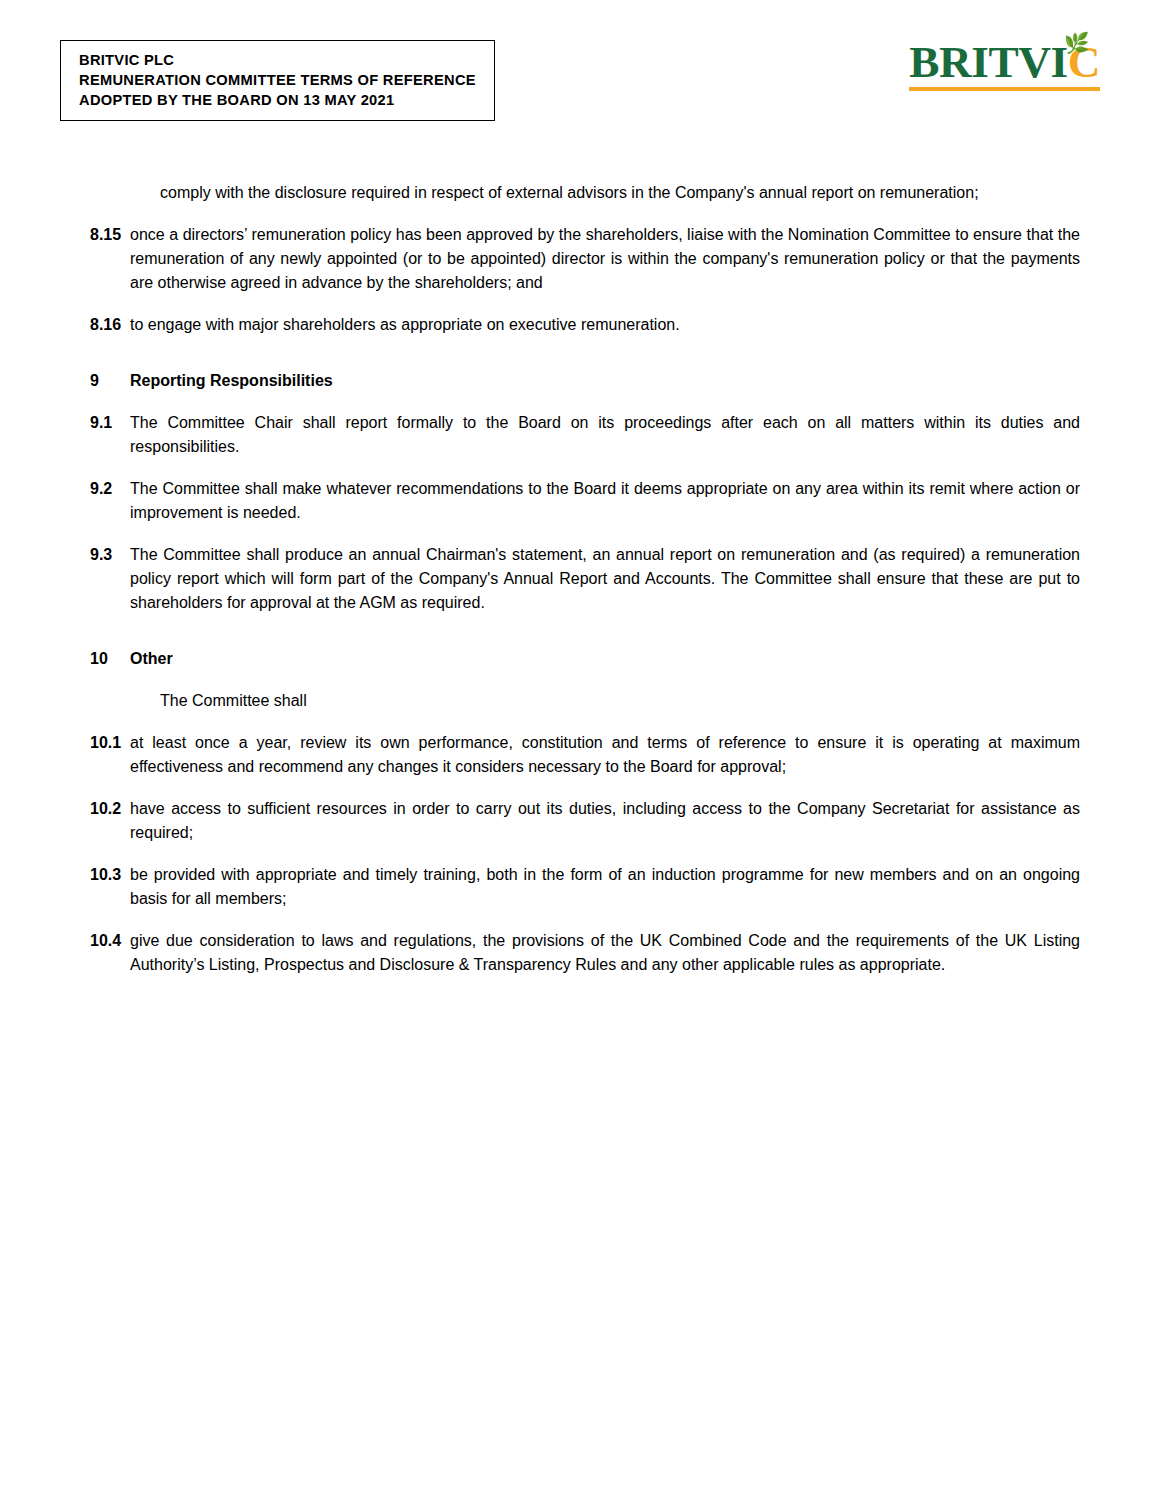BRITVIC PLC
REMUNERATION COMMITTEE TERMS OF REFERENCE
ADOPTED BY THE BOARD ON 13 MAY 2021
🌿BRITVIC
comply with the disclosure required in respect of external advisors in the Company's annual report on remuneration;
8.15
once a directors’ remuneration policy has been approved by the shareholders, liaise with the Nomination Committee to ensure that the remuneration of any newly appointed (or to be appointed) director is within the company's remuneration policy or that the payments are otherwise agreed in advance by the shareholders; and
8.16
to engage with major shareholders as appropriate on executive remuneration.
9 Reporting Responsibilities
9.1
The Committee Chair shall report formally to the Board on its proceedings after each on all matters within its duties and responsibilities.
9.2
The Committee shall make whatever recommendations to the Board it deems appropriate on any area within its remit where action or improvement is needed.
9.3
The Committee shall produce an annual Chairman's statement, an annual report on remuneration and (as required) a remuneration policy report which will form part of the Company's Annual Report and Accounts. The Committee shall ensure that these are put to shareholders for approval at the AGM as required.
10 Other
The Committee shall
10.1
at least once a year, review its own performance, constitution and terms of reference to ensure it is operating at maximum effectiveness and recommend any changes it considers necessary to the Board for approval;
10.2
have access to sufficient resources in order to carry out its duties, including access to the Company Secretariat for assistance as required;
10.3
be provided with appropriate and timely training, both in the form of an induction programme for new members and on an ongoing basis for all members;
10.4
give due consideration to laws and regulations, the provisions of the UK Combined Code and the requirements of the UK Listing Authority’s Listing, Prospectus and Disclosure & Transparency Rules and any other applicable rules as appropriate.